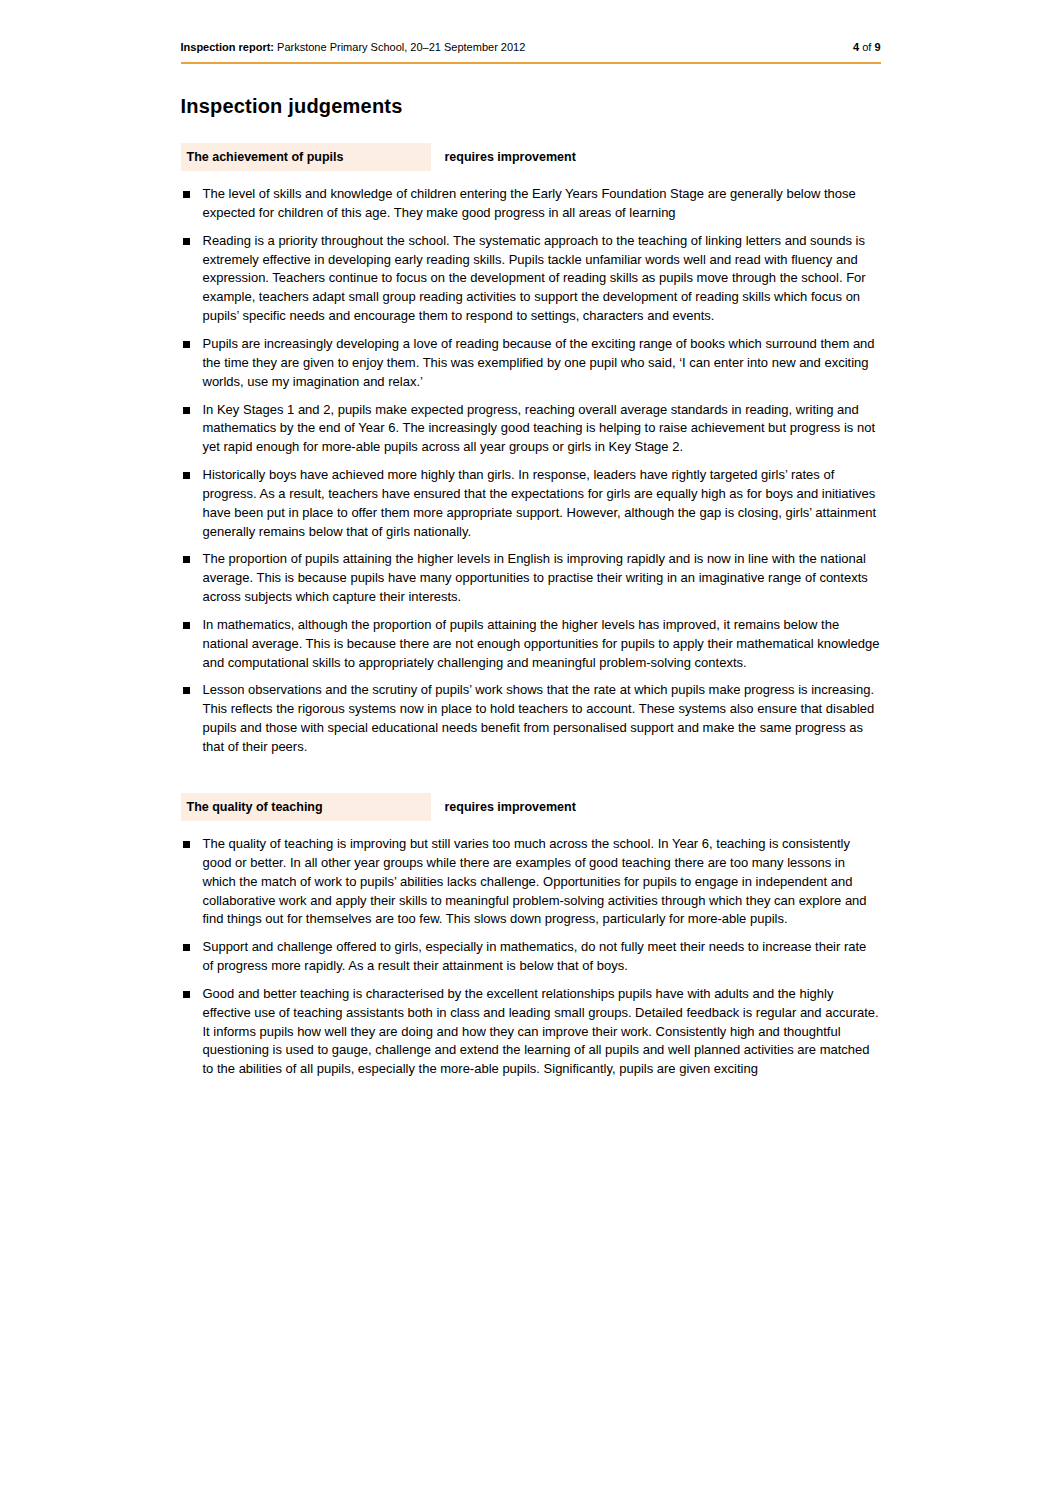Inspection report: Parkstone Primary School, 20–21 September 2012
4 of 9
Inspection judgements
The achievement of pupils
requires improvement
The level of skills and knowledge of children entering the Early Years Foundation Stage are generally below those expected for children of this age. They make good progress in all areas of learning
Reading is a priority throughout the school. The systematic approach to the teaching of linking letters and sounds is extremely effective in developing early reading skills. Pupils tackle unfamiliar words well and read with fluency and expression. Teachers continue to focus on the development of reading skills as pupils move through the school. For example, teachers adapt small group reading activities to support the development of reading skills which focus on pupils’ specific needs and encourage them to respond to settings, characters and events.
Pupils are increasingly developing a love of reading because of the exciting range of books which surround them and the time they are given to enjoy them. This was exemplified by one pupil who said, ‘I can enter into new and exciting worlds, use my imagination and relax.’
In Key Stages 1 and 2, pupils make expected progress, reaching overall average standards in reading, writing and mathematics by the end of Year 6. The increasingly good teaching is helping to raise achievement but progress is not yet rapid enough for more-able pupils across all year groups or girls in Key Stage 2.
Historically boys have achieved more highly than girls. In response, leaders have rightly targeted girls’ rates of progress. As a result, teachers have ensured that the expectations for girls are equally high as for boys and initiatives have been put in place to offer them more appropriate support. However, although the gap is closing, girls’ attainment generally remains below that of girls nationally.
The proportion of pupils attaining the higher levels in English is improving rapidly and is now in line with the national average. This is because pupils have many opportunities to practise their writing in an imaginative range of contexts across subjects which capture their interests.
In mathematics, although the proportion of pupils attaining the higher levels has improved, it remains below the national average. This is because there are not enough opportunities for pupils to apply their mathematical knowledge and computational skills to appropriately challenging and meaningful problem-solving contexts.
Lesson observations and the scrutiny of pupils’ work shows that the rate at which pupils make progress is increasing. This reflects the rigorous systems now in place to hold teachers to account. These systems also ensure that disabled pupils and those with special educational needs benefit from personalised support and make the same progress as that of their peers.
The quality of teaching
requires improvement
The quality of teaching is improving but still varies too much across the school. In Year 6, teaching is consistently good or better. In all other year groups while there are examples of good teaching there are too many lessons in which the match of work to pupils’ abilities lacks challenge. Opportunities for pupils to engage in independent and collaborative work and apply their skills to meaningful problem-solving activities through which they can explore and find things out for themselves are too few. This slows down progress, particularly for more-able pupils.
Support and challenge offered to girls, especially in mathematics, do not fully meet their needs to increase their rate of progress more rapidly. As a result their attainment is below that of boys.
Good and better teaching is characterised by the excellent relationships pupils have with adults and the highly effective use of teaching assistants both in class and leading small groups. Detailed feedback is regular and accurate. It informs pupils how well they are doing and how they can improve their work. Consistently high and thoughtful questioning is used to gauge, challenge and extend the learning of all pupils and well planned activities are matched to the abilities of all pupils, especially the more-able pupils. Significantly, pupils are given exciting